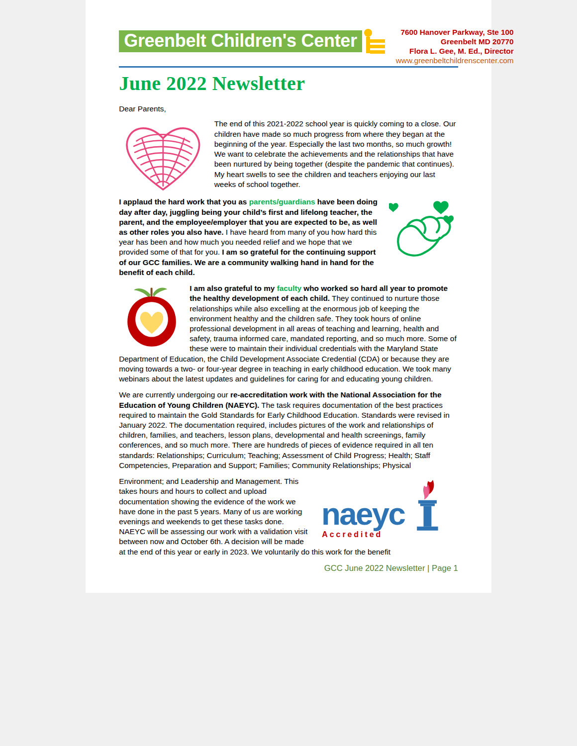Greenbelt Children's Center
7600 Hanover Parkway, Ste 100
Greenbelt MD 20770
Flora L. Gee, M. Ed., Director
www.greenbeltchildrenscenter.com
June 2022 Newsletter
Dear Parents,
The end of this 2021-2022 school year is quickly coming to a close. Our children have made so much progress from where they began at the beginning of the year. Especially the last two months, so much growth! We want to celebrate the achievements and the relationships that have been nurtured by being together (despite the pandemic that continues). My heart swells to see the children and teachers enjoying our last weeks of school together.
I applaud the hard work that you as parents/guardians have been doing day after day, juggling being your child’s first and lifelong teacher, the parent, and the employee/employer that you are expected to be, as well as other roles you also have. I have heard from many of you how hard this year has been and how much you needed relief and we hope that we provided some of that for you. I am so grateful for the continuing support of our GCC families. We are a community walking hand in hand for the benefit of each child.
I am also grateful to my faculty who worked so hard all year to promote the healthy development of each child. They continued to nurture those relationships while also excelling at the enormous job of keeping the environment healthy and the children safe. They took hours of online professional development in all areas of teaching and learning, health and safety, trauma informed care, mandated reporting, and so much more. Some of these were to maintain their individual credentials with the Maryland State Department of Education, the Child Development Associate Credential (CDA) or because they are moving towards a two- or four-year degree in teaching in early childhood education. We took many webinars about the latest updates and guidelines for caring for and educating young children.
We are currently undergoing our re-accreditation work with the National Association for the Education of Young Children (NAEYC). The task requires documentation of the best practices required to maintain the Gold Standards for Early Childhood Education. Standards were revised in January 2022. The documentation required, includes pictures of the work and relationships of children, families, and teachers, lesson plans, developmental and health screenings, family conferences, and so much more. There are hundreds of pieces of evidence required in all ten standards: Relationships; Curriculum; Teaching; Assessment of Child Progress; Health; Staff Competencies, Preparation and Support; Families; Community Relationships; Physical
naeyc Accredited
Environment; and Leadership and Management. This takes hours and hours to collect and upload documentation showing the evidence of the work we have done in the past 5 years. Many of us are working evenings and weekends to get these tasks done. NAEYC will be assessing our work with a validation visit between now and October 6th. A decision will be made at the end of this year or early in 2023. We voluntarily do this work for the benefit
GCC June 2022 Newsletter | Page 1